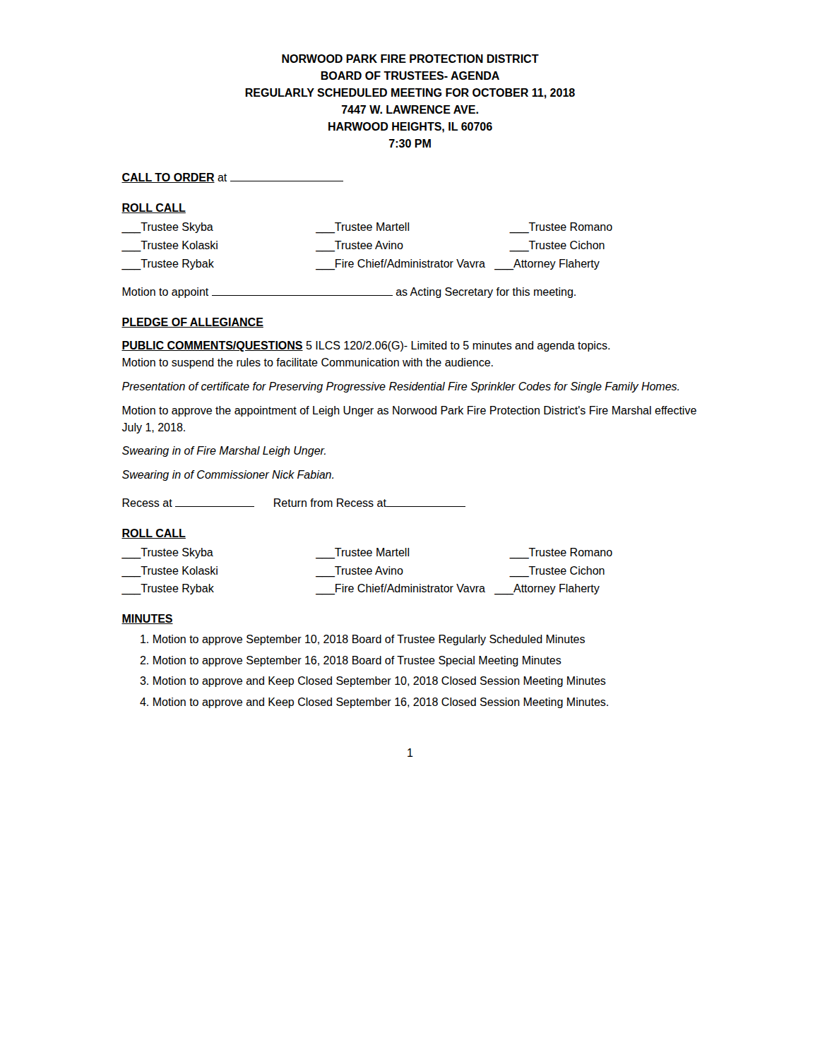NORWOOD PARK FIRE PROTECTION DISTRICT
BOARD OF TRUSTEES- AGENDA
REGULARLY SCHEDULED MEETING FOR OCTOBER 11, 2018
7447 W. LAWRENCE AVE.
HARWOOD HEIGHTS, IL 60706
7:30 PM
CALL TO ORDER at
ROLL CALL
___Trustee Skyba ___Trustee Martell ___Trustee Romano ___Trustee Kolaski ___Trustee Avino ___Trustee Cichon ___Trustee Rybak ___Fire Chief/Administrator Vavra ___Attorney Flaherty
Motion to appoint as Acting Secretary for this meeting.
PLEDGE OF ALLEGIANCE
PUBLIC COMMENTS/QUESTIONS 5 ILCS 120/2.06(G)- Limited to 5 minutes and agenda topics.
Motion to suspend the rules to facilitate Communication with the audience.
Presentation of certificate for Preserving Progressive Residential Fire Sprinkler Codes for Single Family Homes.
Motion to approve the appointment of Leigh Unger as Norwood Park Fire Protection District's Fire Marshal effective July 1, 2018.
Swearing in of Fire Marshal Leigh Unger.
Swearing in of Commissioner Nick Fabian.
Recess at Return from Recess at
ROLL CALL
___Trustee Skyba ___Trustee Martell ___Trustee Romano ___Trustee Kolaski ___Trustee Avino ___Trustee Cichon ___Trustee Rybak ___Fire Chief/Administrator Vavra ___Attorney Flaherty
MINUTES
Motion to approve September 10, 2018 Board of Trustee Regularly Scheduled Minutes
Motion to approve September 16, 2018 Board of Trustee Special Meeting Minutes
Motion to approve and Keep Closed September 10, 2018 Closed Session Meeting Minutes
Motion to approve and Keep Closed September 16, 2018 Closed Session Meeting Minutes.
1